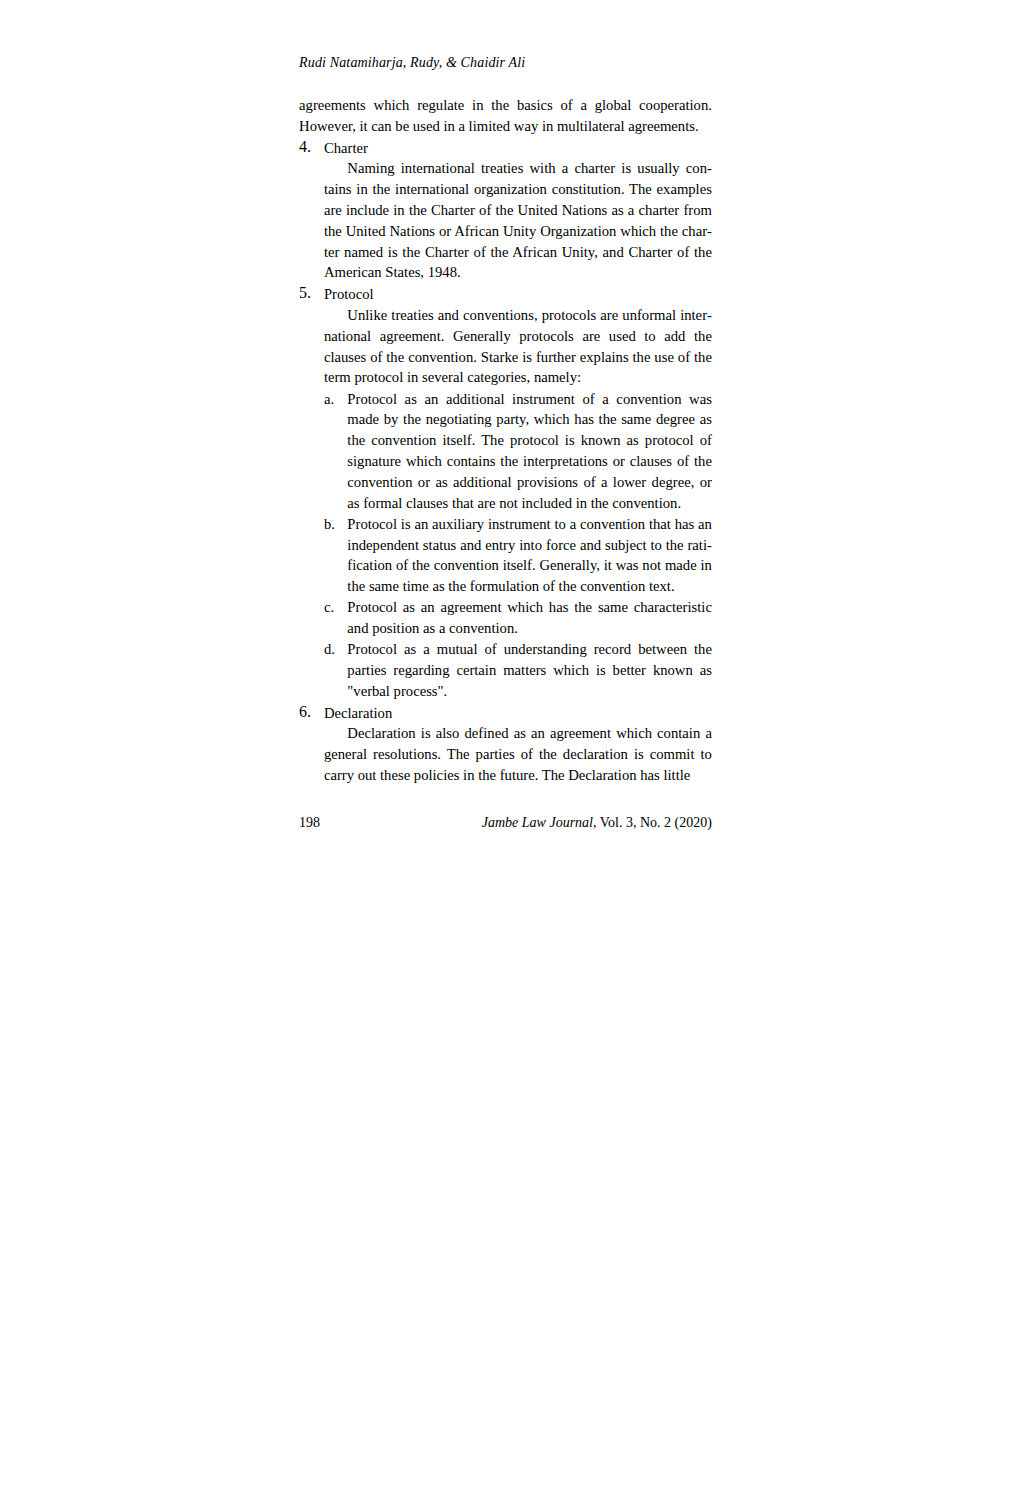Rudi Natamiharja, Rudy, & Chaidir Ali
agreements which regulate in the basics of a global cooperation. However, it can be used in a limited way in multilateral agreements.
4.
Charter
Naming international treaties with a charter is usually contains in the international organization constitution. The examples are include in the Charter of the United Nations as a charter from the United Nations or African Unity Organization which the charter named is the Charter of the African Unity, and Charter of the American States, 1948.
5.
Protocol
Unlike treaties and conventions, protocols are unformal international agreement. Generally protocols are used to add the clauses of the convention. Starke is further explains the use of the term protocol in several categories, namely:
a. Protocol as an additional instrument of a convention was made by the negotiating party, which has the same degree as the convention itself. The protocol is known as protocol of signature which contains the interpretations or clauses of the convention or as additional provisions of a lower degree, or as formal clauses that are not included in the convention.
b. Protocol is an auxiliary instrument to a convention that has an independent status and entry into force and subject to the ratification of the convention itself. Generally, it was not made in the same time as the formulation of the convention text.
c. Protocol as an agreement which has the same characteristic and position as a convention.
d. Protocol as a mutual of understanding record between the parties regarding certain matters which is better known as "verbal process".
6.
Declaration
Declaration is also defined as an agreement which contain a general resolutions. The parties of the declaration is commit to carry out these policies in the future. The Declaration has little
198 Jambe Law Journal, Vol. 3, No. 2 (2020)